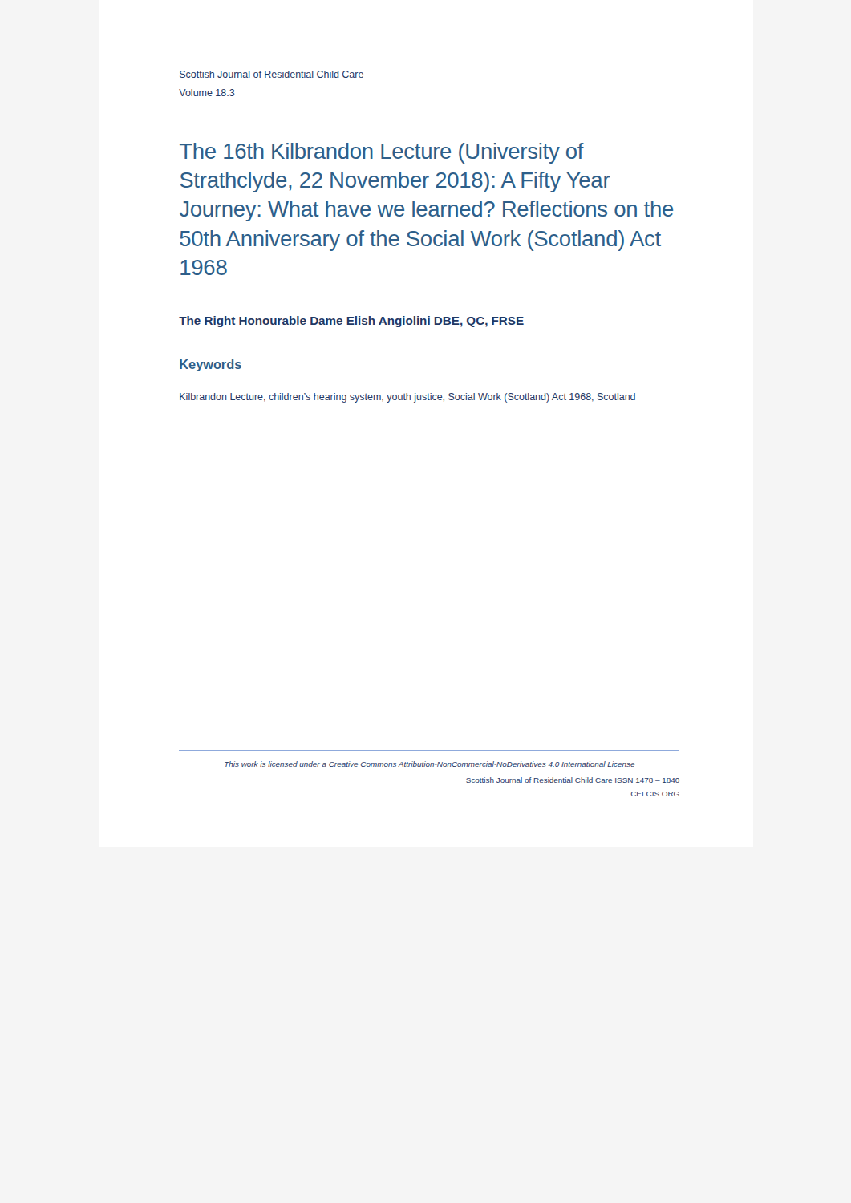Scottish Journal of Residential Child Care Volume 18.3
The 16th Kilbrandon Lecture (University of Strathclyde, 22 November 2018): A Fifty Year Journey: What have we learned? Reflections on the 50th Anniversary of the Social Work (Scotland) Act 1968
The Right Honourable Dame Elish Angiolini DBE, QC, FRSE
Keywords
Kilbrandon Lecture, children’s hearing system, youth justice, Social Work (Scotland) Act 1968, Scotland
This work is licensed under a Creative Commons Attribution-NonCommercial-NoDerivatives 4.0 International License
Scottish Journal of Residential Child Care ISSN 1478 – 1840
CELCIS.ORG